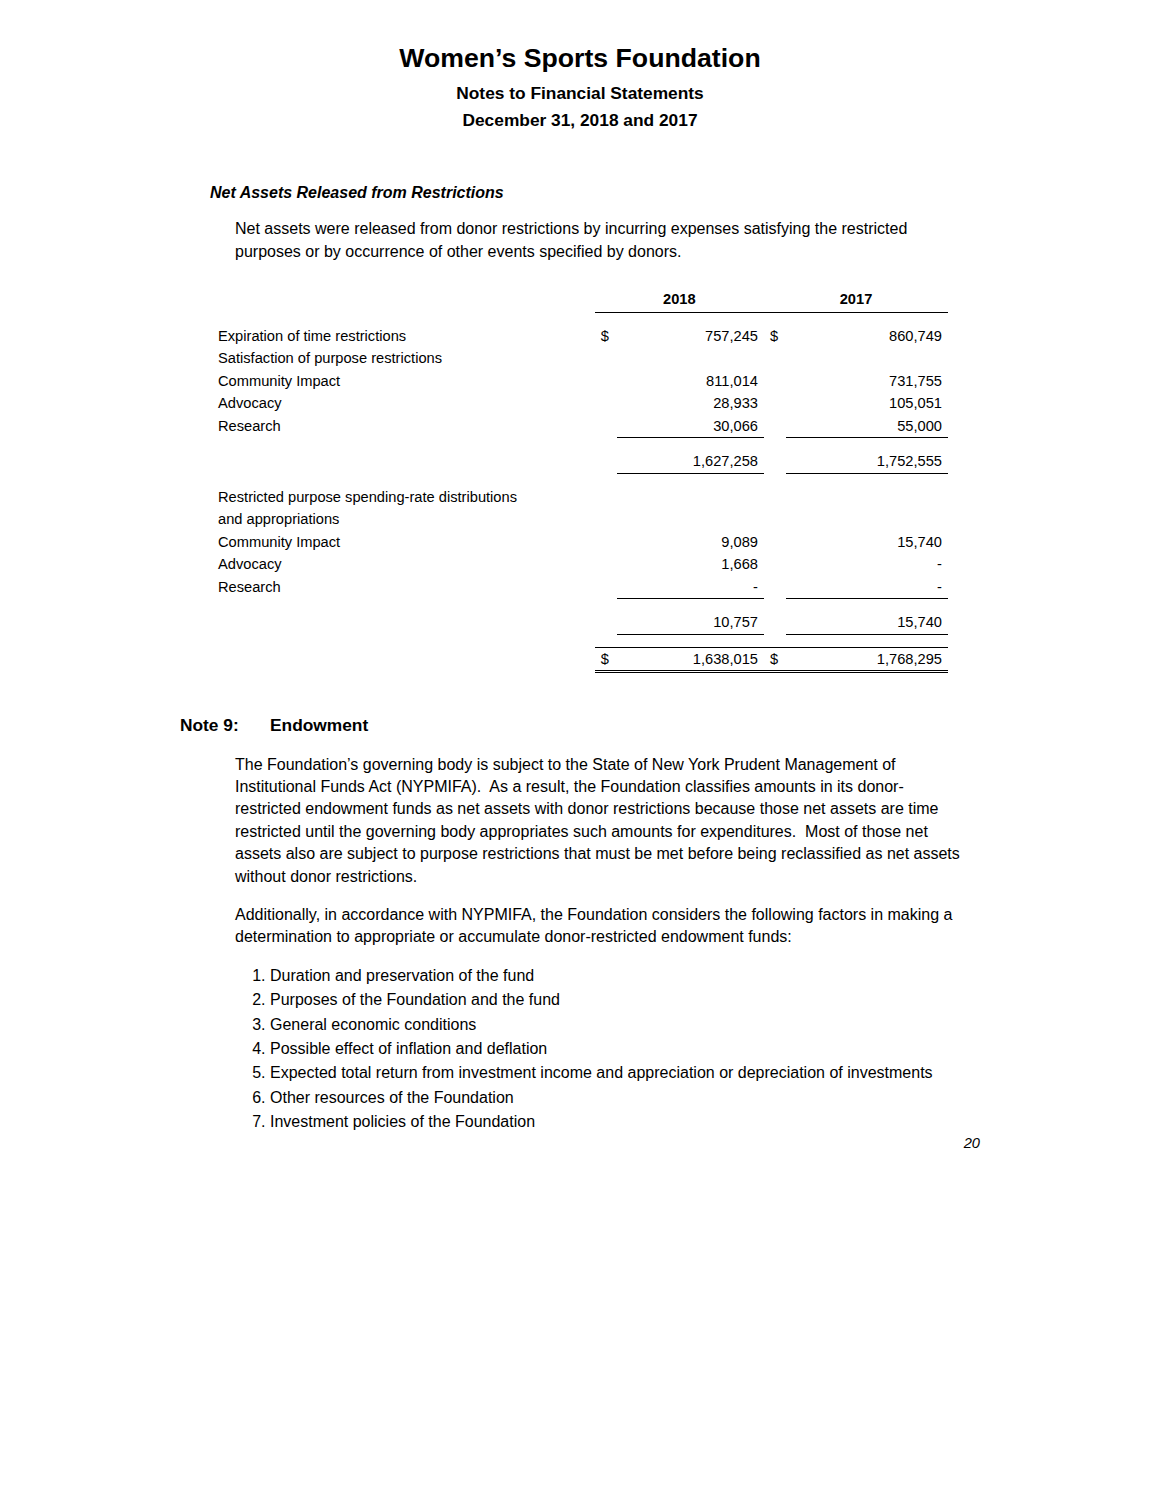Women’s Sports Foundation
Notes to Financial Statements
December 31, 2018 and 2017
Net Assets Released from Restrictions
Net assets were released from donor restrictions by incurring expenses satisfying the restricted purposes or by occurrence of other events specified by donors.
| | 2018 | 2017 |
| Expiration of time restrictions | $ | 757,245 | $ | 860,749 |
| Satisfaction of purpose restrictions | | | | |
| Community Impact | | 811,014 | | 731,755 |
| Advocacy | | 28,933 | | 105,051 |
| Research | | 30,066 | | 55,000 |
| | | 1,627,258 | | 1,752,555 |
| Restricted purpose spending-rate distributions | | | | |
| and appropriations | | | | |
| Community Impact | | 9,089 | | 15,740 |
| Advocacy | | 1,668 | | - |
| Research | | - | | - |
| | | 10,757 | | 15,740 |
| | $ | 1,638,015 | $ | 1,768,295 |
Note 9:
Endowment
The Foundation’s governing body is subject to the State of New York Prudent Management of Institutional Funds Act (NYPMIFA). As a result, the Foundation classifies amounts in its donor-restricted endowment funds as net assets with donor restrictions because those net assets are time restricted until the governing body appropriates such amounts for expenditures. Most of those net assets also are subject to purpose restrictions that must be met before being reclassified as net assets without donor restrictions.
Additionally, in accordance with NYPMIFA, the Foundation considers the following factors in making a determination to appropriate or accumulate donor-restricted endowment funds:
Duration and preservation of the fund
Purposes of the Foundation and the fund
General economic conditions
Possible effect of inflation and deflation
Expected total return from investment income and appreciation or depreciation of investments
Other resources of the Foundation
Investment policies of the Foundation
20